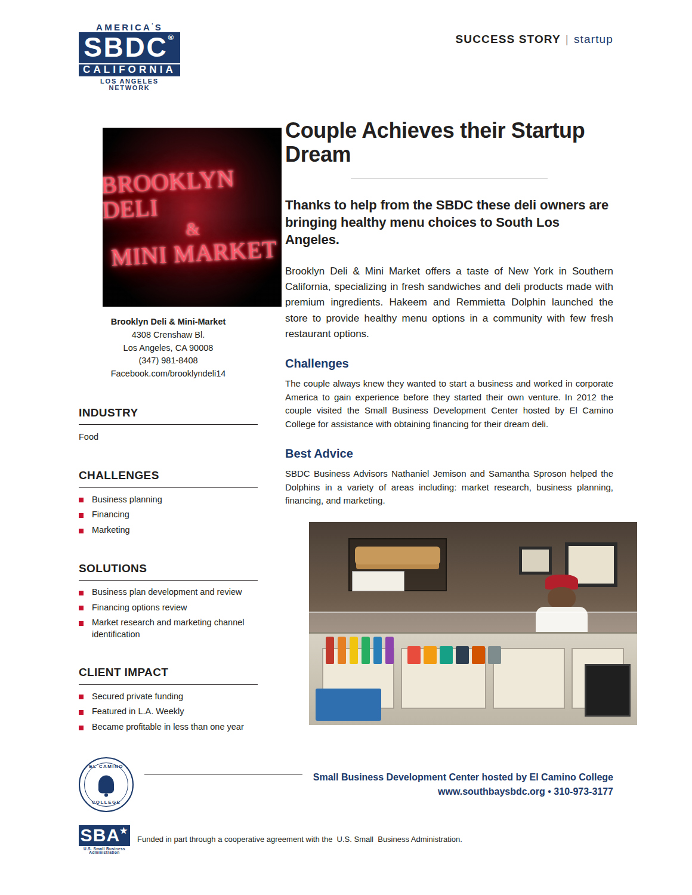AMERICA'S
SBDC®
CALIFORNIA
LOS ANGELES NETWORK
SUCCESS STORY|startup
BROOKLYN DELI & MINI MARKET
Brooklyn Deli & Mini-Market
4308 Crenshaw Bl.
Los Angeles, CA 90008
(347) 981-8408
Facebook.com/brooklyndeli14
INDUSTRY
Food
CHALLENGES
Business planning
Financing
Marketing
SOLUTIONS
Business plan development and review
Financing options review
Market research and marketing channel identification
CLIENT IMPACT
Secured private funding
Featured in L.A. Weekly
Became profitable in less than one year
Couple Achieves their Startup Dream
Thanks to help from the SBDC these deli owners are bringing healthy menu choices to South Los Angeles.
Brooklyn Deli & Mini Market offers a taste of New York in Southern California, specializing in fresh sandwiches and deli products made with premium ingredients. Hakeem and Remmietta Dolphin launched the store to provide healthy menu options in a community with few fresh restaurant options.
Challenges
The couple always knew they wanted to start a business and worked in corporate America to gain experience before they started their own venture. In 2012 the couple visited the Small Business Development Center hosted by El Camino College for assistance with obtaining financing for their dream deli.
Best Advice
SBDC Business Advisors Nathaniel Jemison and Samantha Sproson helped the Dolphins in a variety of areas including: market research, business planning, financing, and marketing.
EL CAMINO
COLLEGE
Small Business Development Center hosted by El Camino College
www.southbaysbdc.org • 310-973-3177
SBA★
U.S. Small Business Administration
Funded in part through a cooperative agreement with the U.S. Small Business Administration.